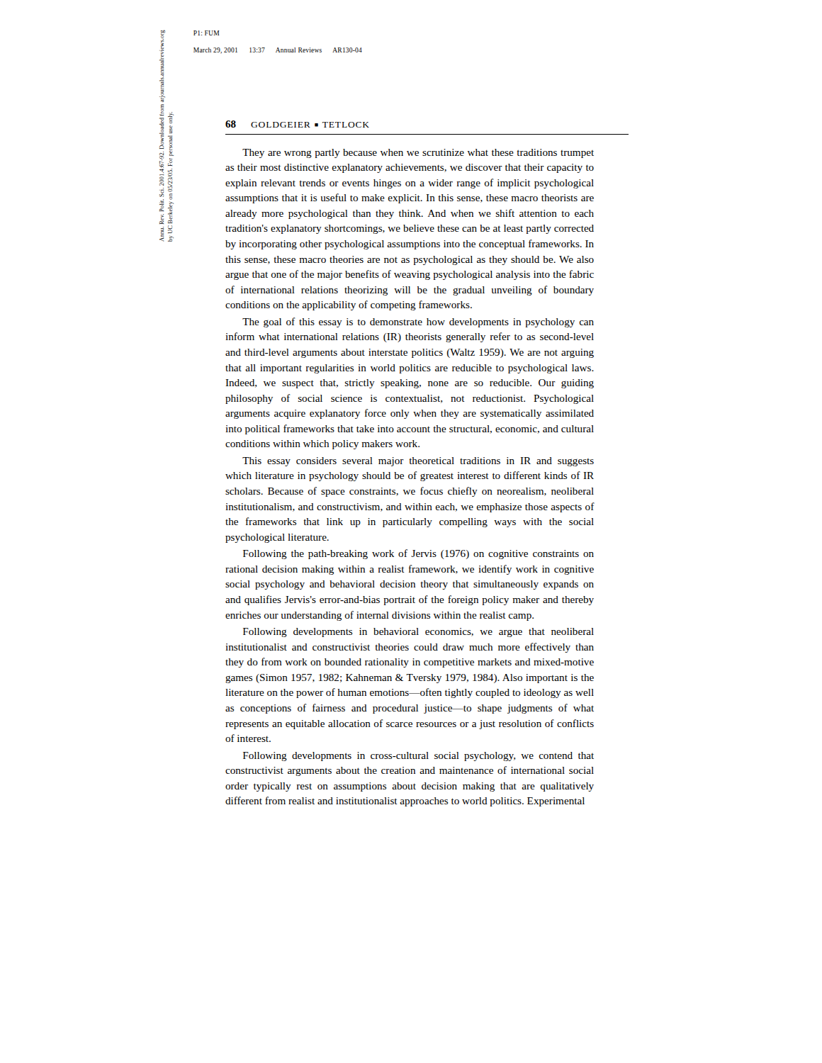P1: FUM March 29, 2001 13:37 Annual Reviews AR130-04
Annu. Rev. Polit. Sci. 2001.4:67-92. Downloaded from arjournals.annualreviews.org by UC Berkeley on 05/23/05. For personal use only.
68 GOLDGEIER ■ TETLOCK
They are wrong partly because when we scrutinize what these traditions trumpet as their most distinctive explanatory achievements, we discover that their capacity to explain relevant trends or events hinges on a wider range of implicit psychological assumptions that it is useful to make explicit. In this sense, these macro theorists are already more psychological than they think. And when we shift attention to each tradition's explanatory shortcomings, we believe these can be at least partly corrected by incorporating other psychological assumptions into the conceptual frameworks. In this sense, these macro theories are not as psychological as they should be. We also argue that one of the major benefits of weaving psychological analysis into the fabric of international relations theorizing will be the gradual unveiling of boundary conditions on the applicability of competing frameworks.
The goal of this essay is to demonstrate how developments in psychology can inform what international relations (IR) theorists generally refer to as second-level and third-level arguments about interstate politics (Waltz 1959). We are not arguing that all important regularities in world politics are reducible to psychological laws. Indeed, we suspect that, strictly speaking, none are so reducible. Our guiding philosophy of social science is contextualist, not reductionist. Psychological arguments acquire explanatory force only when they are systematically assimilated into political frameworks that take into account the structural, economic, and cultural conditions within which policy makers work.
This essay considers several major theoretical traditions in IR and suggests which literature in psychology should be of greatest interest to different kinds of IR scholars. Because of space constraints, we focus chiefly on neorealism, neoliberal institutionalism, and constructivism, and within each, we emphasize those aspects of the frameworks that link up in particularly compelling ways with the social psychological literature.
Following the path-breaking work of Jervis (1976) on cognitive constraints on rational decision making within a realist framework, we identify work in cognitive social psychology and behavioral decision theory that simultaneously expands on and qualifies Jervis's error-and-bias portrait of the foreign policy maker and thereby enriches our understanding of internal divisions within the realist camp.
Following developments in behavioral economics, we argue that neoliberal institutionalist and constructivist theories could draw much more effectively than they do from work on bounded rationality in competitive markets and mixed-motive games (Simon 1957, 1982; Kahneman & Tversky 1979, 1984). Also important is the literature on the power of human emotions—often tightly coupled to ideology as well as conceptions of fairness and procedural justice—to shape judgments of what represents an equitable allocation of scarce resources or a just resolution of conflicts of interest.
Following developments in cross-cultural social psychology, we contend that constructivist arguments about the creation and maintenance of international social order typically rest on assumptions about decision making that are qualitatively different from realist and institutionalist approaches to world politics. Experimental